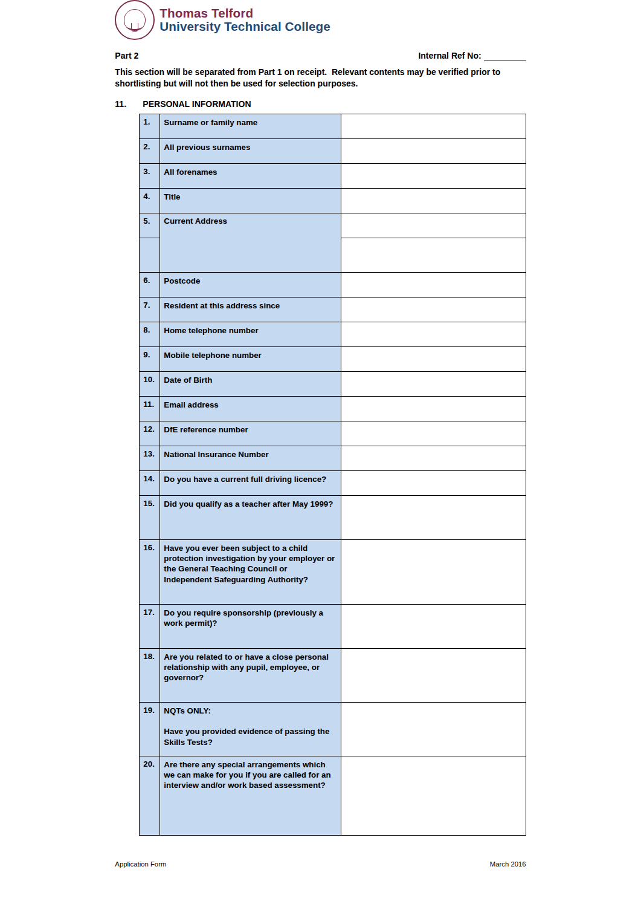Thomas Telford
University Technical College
Part 2
Internal Ref No:
This section will be separated from Part 1 on receipt. Relevant contents may be verified prior to shortlisting but will not then be used for selection purposes.
11. PERSONAL INFORMATION
| 1. | Surname or family name | |
| 2. | All previous surnames | |
| 3. | All forenames | |
| 4. | Title | |
| 5. | Current Address | |
| 6. | Postcode | |
| 7. | Resident at this address since | |
| 8. | Home telephone number | |
| 9. | Mobile telephone number | |
| 10. | Date of Birth | |
| 11. | Email address | |
| 12. | DfE reference number | |
| 13. | National Insurance Number | |
| 14. | Do you have a current full driving licence? | |
| 15. | Did you qualify as a teacher after May 1999? | |
| 16. | Have you ever been subject to a child protection investigation by your employer or the General Teaching Council or Independent Safeguarding Authority? | |
| 17. | Do you require sponsorship (previously a work permit)? | |
| 18. | Are you related to or have a close personal relationship with any pupil, employee, or governor? | |
| 19. | NQTs ONLY: Have you provided evidence of passing the Skills Tests? | |
| 20. | Are there any special arrangements which we can make for you if you are called for an interview and/or work based assessment? | |
Application Form
March 2016